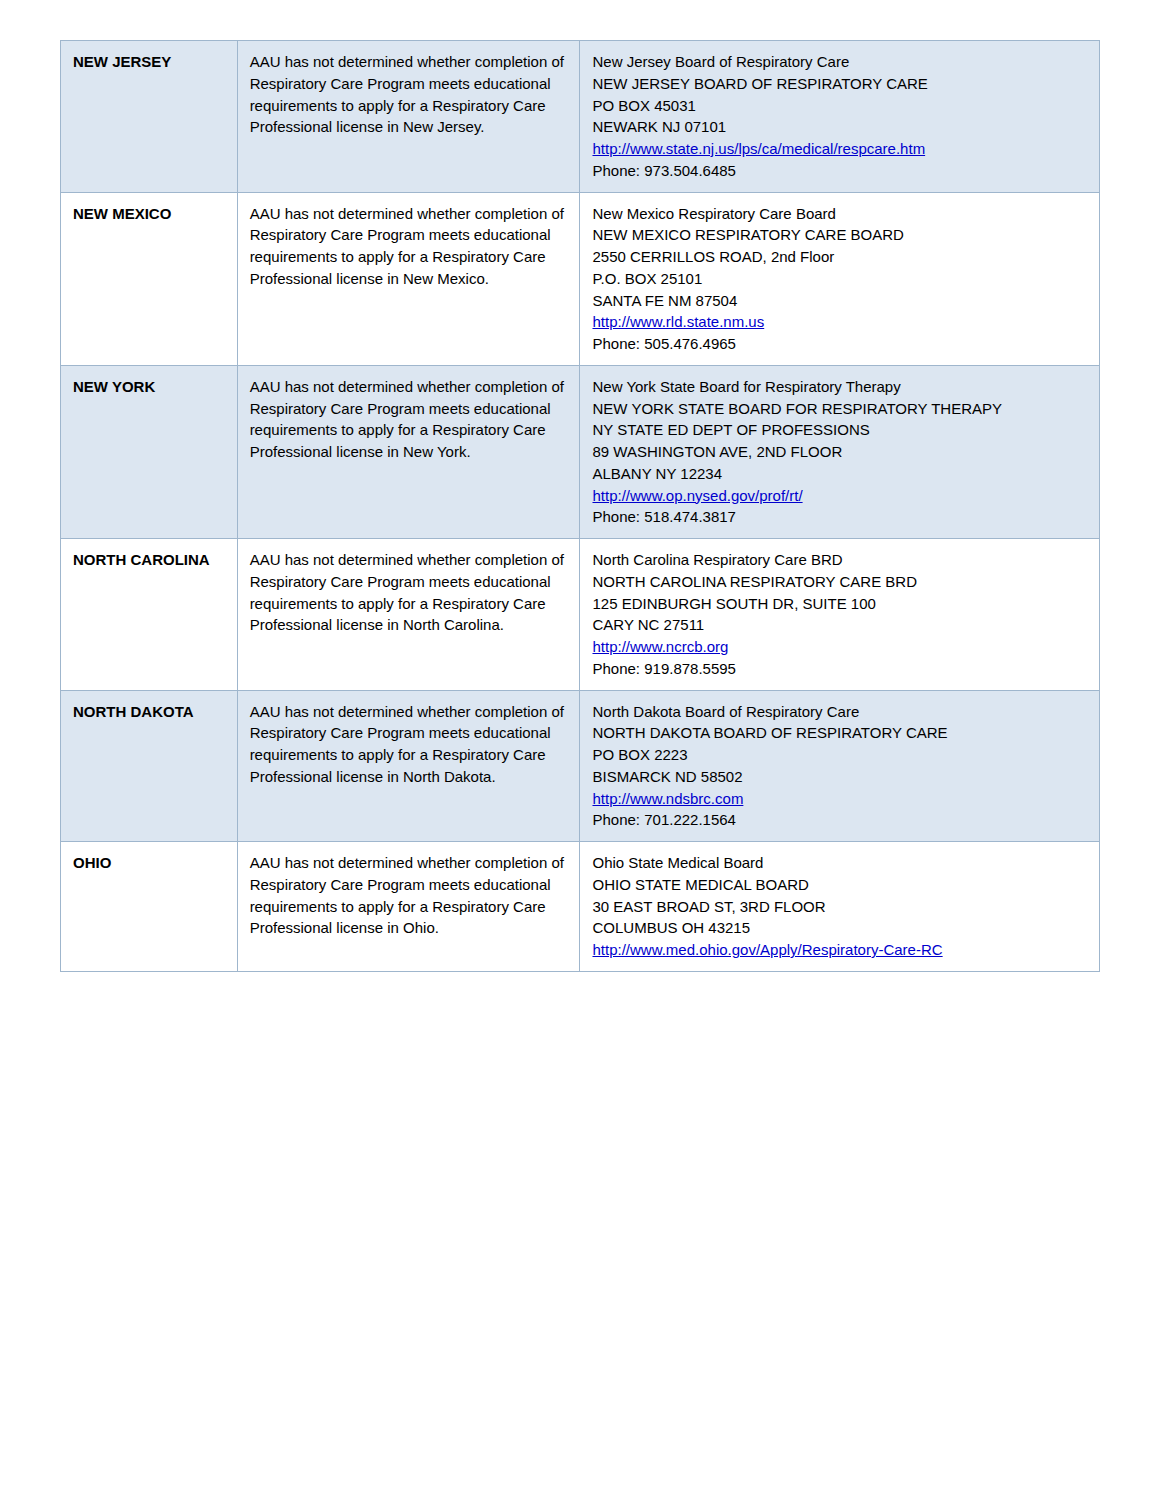| NEW JERSEY | AAU has not determined whether completion of Respiratory Care Program meets educational requirements to apply for a Respiratory Care Professional license in New Jersey. | New Jersey Board of Respiratory Care NEW JERSEY BOARD OF RESPIRATORY CARE PO BOX 45031 NEWARK NJ 07101 http://www.state.nj.us/lps/ca/medical/respcare.htm Phone: 973.504.6485 |
| NEW MEXICO | AAU has not determined whether completion of Respiratory Care Program meets educational requirements to apply for a Respiratory Care Professional license in New Mexico. | New Mexico Respiratory Care Board NEW MEXICO RESPIRATORY CARE BOARD 2550 CERRILLOS ROAD, 2nd Floor P.O. BOX 25101 SANTA FE NM 87504 http://www.rld.state.nm.us Phone: 505.476.4965 |
| NEW YORK | AAU has not determined whether completion of Respiratory Care Program meets educational requirements to apply for a Respiratory Care Professional license in New York. | New York State Board for Respiratory Therapy NEW YORK STATE BOARD FOR RESPIRATORY THERAPY NY STATE ED DEPT OF PROFESSIONS 89 WASHINGTON AVE, 2ND FLOOR ALBANY NY 12234 http://www.op.nysed.gov/prof/rt/ Phone: 518.474.3817 |
| NORTH CAROLINA | AAU has not determined whether completion of Respiratory Care Program meets educational requirements to apply for a Respiratory Care Professional license in North Carolina. | North Carolina Respiratory Care BRD NORTH CAROLINA RESPIRATORY CARE BRD 125 EDINBURGH SOUTH DR, SUITE 100 CARY NC 27511 http://www.ncrcb.org Phone: 919.878.5595 |
| NORTH DAKOTA | AAU has not determined whether completion of Respiratory Care Program meets educational requirements to apply for a Respiratory Care Professional license in North Dakota. | North Dakota Board of Respiratory Care NORTH DAKOTA BOARD OF RESPIRATORY CARE PO BOX 2223 BISMARCK ND 58502 http://www.ndsbrc.com Phone: 701.222.1564 |
| OHIO | AAU has not determined whether completion of Respiratory Care Program meets educational requirements to apply for a Respiratory Care Professional license in Ohio. | Ohio State Medical Board OHIO STATE MEDICAL BOARD 30 EAST BROAD ST, 3RD FLOOR COLUMBUS OH 43215 http://www.med.ohio.gov/Apply/Respiratory-Care-RC |